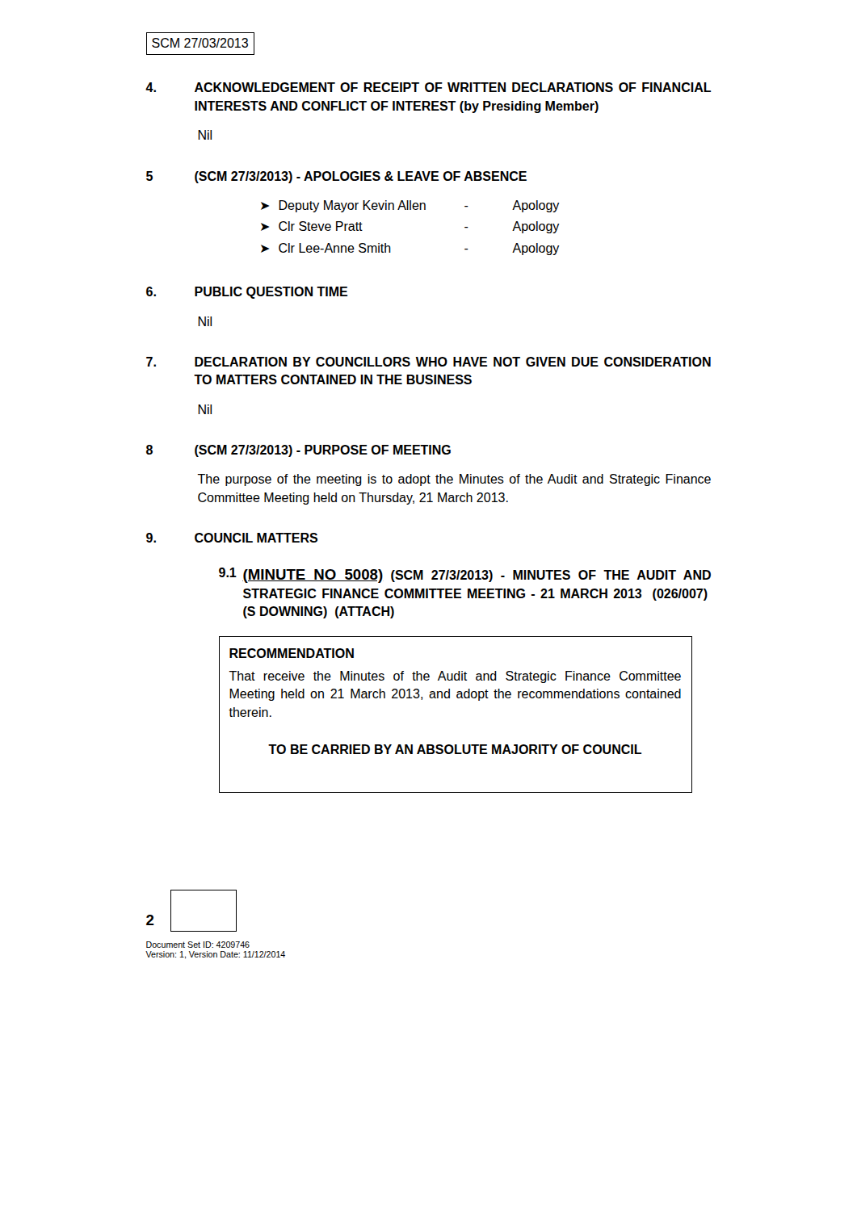SCM 27/03/2013
4.
ACKNOWLEDGEMENT OF RECEIPT OF WRITTEN DECLARATIONS OF FINANCIAL INTERESTS AND CONFLICT OF INTEREST (by Presiding Member)
Nil
5
(SCM 27/3/2013) - APOLOGIES & LEAVE OF ABSENCE
➤Deputy Mayor Kevin Allen-Apology
➤Clr Steve Pratt-Apology
➤Clr Lee-Anne Smith-Apology
6.
PUBLIC QUESTION TIME
Nil
7.
DECLARATION BY COUNCILLORS WHO HAVE NOT GIVEN DUE CONSIDERATION TO MATTERS CONTAINED IN THE BUSINESS
Nil
8
(SCM 27/3/2013) - PURPOSE OF MEETING
The purpose of the meeting is to adopt the Minutes of the Audit and Strategic Finance Committee Meeting held on Thursday, 21 March 2013.
9.
COUNCIL MATTERS
9.1
(MINUTE NO 5008) (SCM 27/3/2013) - MINUTES OF THE AUDIT AND STRATEGIC FINANCE COMMITTEE MEETING - 21 MARCH 2013 (026/007) (S DOWNING) (ATTACH)
RECOMMENDATION
That receive the Minutes of the Audit and Strategic Finance Committee Meeting held on 21 March 2013, and adopt the recommendations contained therein.
TO BE CARRIED BY AN ABSOLUTE MAJORITY OF COUNCIL
2
Document Set ID: 4209746
Version: 1, Version Date: 11/12/2014